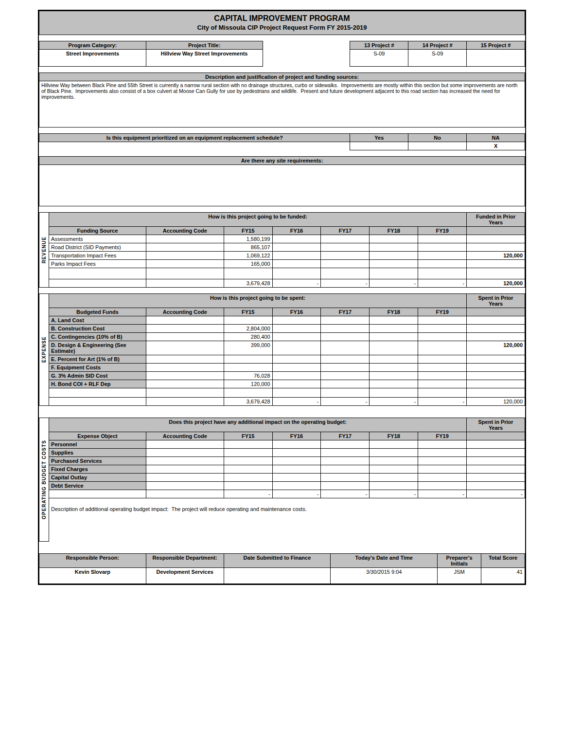| CAPITAL IMPROVEMENT PROGRAM City of Missoula CIP Project Request Form FY 2015-2019 |
| Program Category: | Project Title: | | 13 Project # | 14 Project # | 15 Project # |
| Street Improvements | Hillview Way Street Improvements | | S-09 | S-09 | |
| Description and justification of project and funding sources: |
| Hillview Way between Black Pine and 55th Street is currently a narrow rural section with no drainage structures, curbs or sidewalks. Improvements are mostly within this section but some improvements are north of Black Pine. Improvements also consist of a box culvert at Moose Can Gully for use by pedestrians and wildlife. Present and future development adjacent to this road section has increased the need for improvements. |
| Is this equipment prioritized on an equipment replacement schedule? | Yes | No | NA |
| | | | X |
| Are there any site requirements: |
| REVENUE | How is this project going to be funded: | Funded in Prior Years |
| Funding Source | Accounting Code | FY15 | FY16 | FY17 | FY18 | FY19 | |
| Assessments | | 1,580,199 | | | | | |
| Road District (SID Payments) | | 865,107 | | | | | |
| Transportation Impact Fees | | 1,069,122 | | | | | 120,000 |
| Parks Impact Fees | | 165,000 | | | | | |
| | | 3,679,428 | - | - | - | - | 120,000 |
| EXPENSE | How is this project going to be spent: | Spent in Prior Years |
| Budgeted Funds | Accounting Code | FY15 | FY16 | FY17 | FY18 | FY19 | |
| A. Land Cost | | | | | | | |
| B. Construction Cost | | 2,804,000 | | | | | |
| C. Contingencies (10% of B) | | 280,400 | | | | | |
| D. Design & Engineering (See Estimate) | | 399,000 | | | | | 120,000 |
| E. Percent for Art (1% of B) | | | | | | | |
| F. Equipment Costs | | | | | | | |
| G. 3% Admin SID Cost | | 76,028 | | | | | |
| H. Bond COI + RLF Dep | | 120,000 | | | | | |
| | | 3,679,428 | - | - | - | - | 120,000 |
| OPERATING BUDGET COSTS | Does this project have any additional impact on the operating budget: | Spent in Prior Years |
| Expense Object | Accounting Code | FY15 | FY16 | FY17 | FY18 | FY19 | |
| Personnel | | | | | | | |
| Supplies | | | | | | | |
| Purchased Services | | | | | | | |
| Fixed Charges | | | | | | | |
| Capital Outlay | | | | | | | |
| Debt Service | | | | | | | |
| | | - | - | - | - | - | - |
| Description of additional operating budget impact: The project will reduce operating and maintenance costs. |
| Responsible Person: | Responsible Department: | Date Submitted to Finance | Today's Date and Time | Preparer's Initials | Total Score |
| Kevin Slovarp | Development Services | | 3/30/2015 9:04 | JSM | 41 |